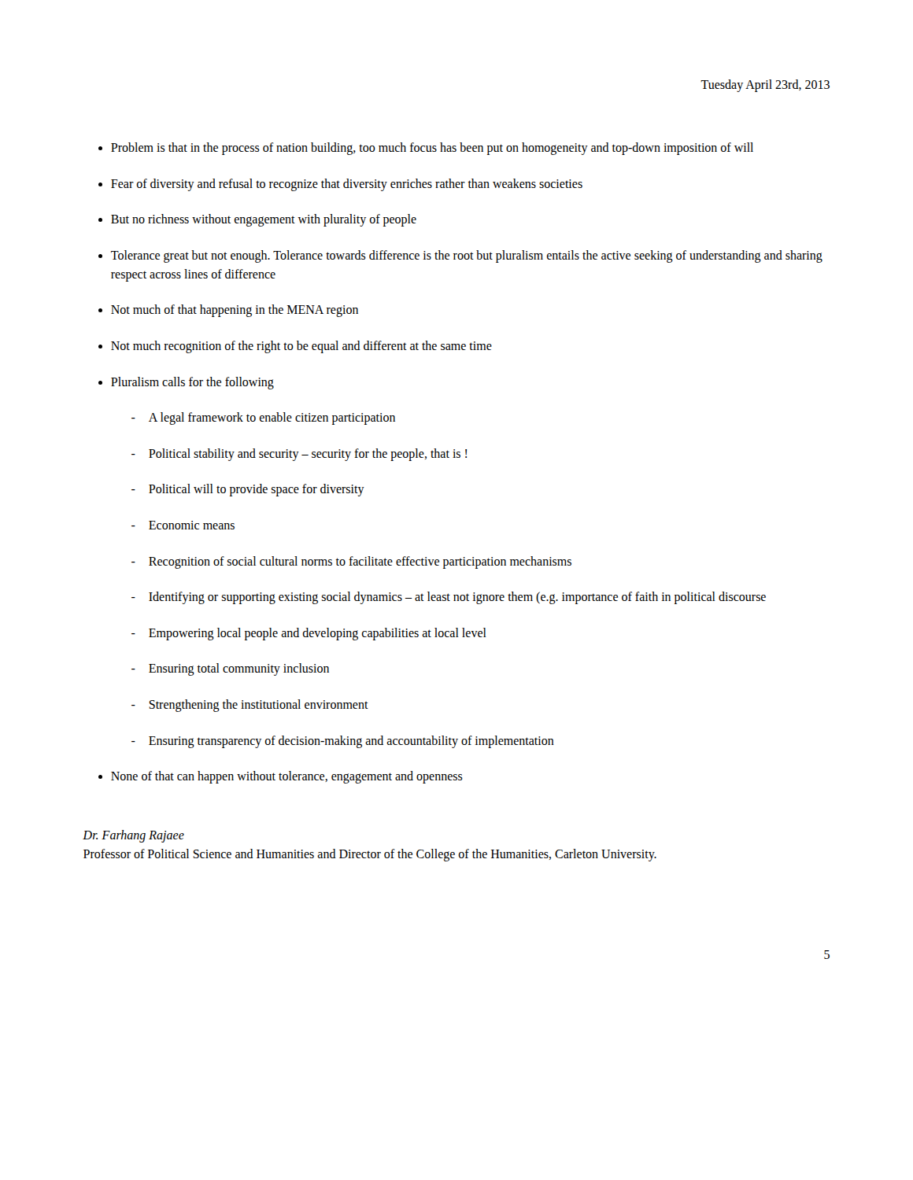Tuesday April 23rd, 2013
Problem is that in the process of nation building, too much focus has been put on homogeneity and top-down imposition of will
Fear of diversity and refusal to recognize that diversity enriches rather than weakens societies
But no richness without engagement with plurality of people
Tolerance great but not enough. Tolerance towards difference is the root but pluralism entails the active seeking of understanding and sharing respect across lines of difference
Not much of that happening in the MENA region
Not much recognition of the right to be equal and different at the same time
Pluralism calls for the following
A legal framework to enable citizen participation
Political stability and security – security for the people, that is !
Political will to provide space for diversity
Economic means
Recognition of social cultural norms to facilitate effective participation mechanisms
Identifying or supporting existing social dynamics – at least not ignore them (e.g. importance of faith in political discourse
Empowering local people and developing capabilities at local level
Ensuring total community inclusion
Strengthening the institutional environment
Ensuring transparency of decision-making and accountability of implementation
None of that can happen without tolerance, engagement and openness
Dr. Farhang Rajaee
Professor of Political Science and Humanities and Director of the College of the Humanities, Carleton University.
5